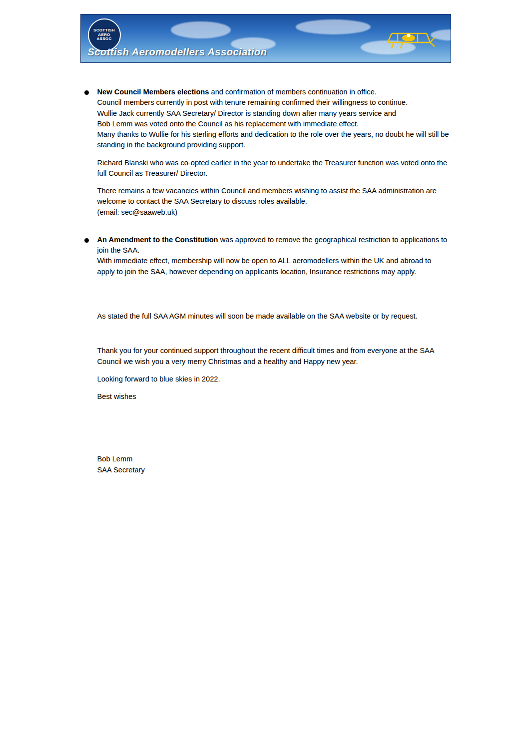SCOTTISH
AERO
ASSOC
Scottish Aeromodellers Association
New Council Members elections and confirmation of members continuation in office.
Council members currently in post with tenure remaining confirmed their willingness to continue.
Wullie Jack currently SAA Secretary/ Director is standing down after many years service and
Bob Lemm was voted onto the Council as his replacement with immediate effect.
Many thanks to Wullie for his sterling efforts and dedication to the role over the years, no doubt he will still be standing in the background providing support.
Richard Blanski who was co-opted earlier in the year to undertake the Treasurer function was voted onto the full Council as Treasurer/ Director.
There remains a few vacancies within Council and members wishing to assist the SAA administration are welcome to contact the SAA Secretary to discuss roles available.
(email: sec@saaweb.uk)
An Amendment to the Constitution was approved to remove the geographical restriction to applications to join the SAA.
With immediate effect, membership will now be open to ALL aeromodellers within the UK and abroad to apply to join the SAA, however depending on applicants location, Insurance restrictions may apply.
As stated the full SAA AGM minutes will soon be made available on the SAA website or by request.
Thank you for your continued support throughout the recent difficult times and from everyone at the SAA Council we wish you a very merry Christmas and a healthy and Happy new year.
Looking forward to blue skies in 2022.
Best wishes
Bob Lemm
SAA Secretary